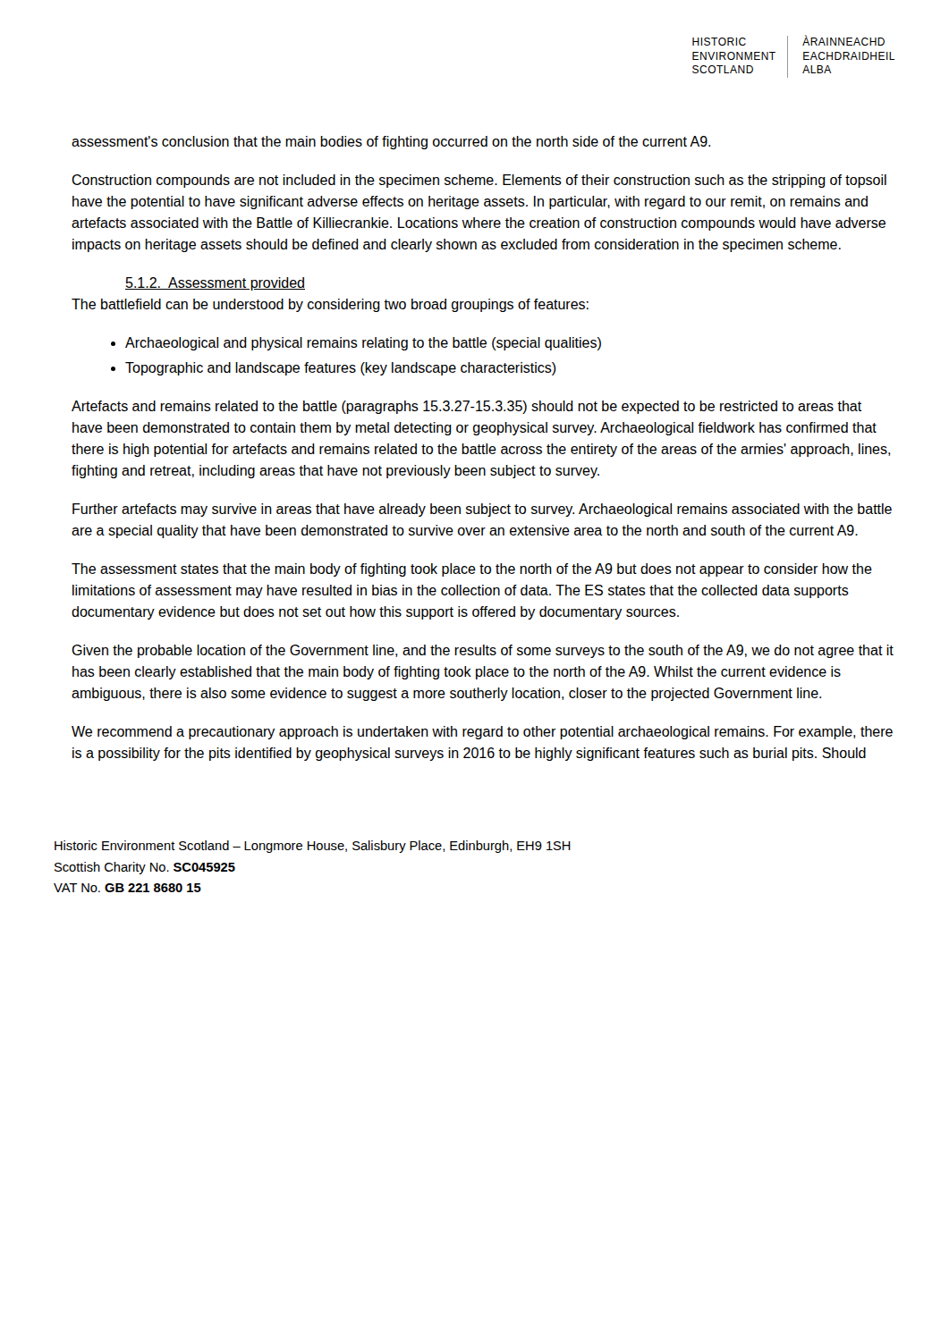HISTORIC
ENVIRONMENT
SCOTLAND
ÀRAINNEACHD
EACHDRAIDHEIL
ALBA
assessment's conclusion that the main bodies of fighting occurred on the north side of the current A9.
Construction compounds are not included in the specimen scheme. Elements of their construction such as the stripping of topsoil have the potential to have significant adverse effects on heritage assets. In particular, with regard to our remit, on remains and artefacts associated with the Battle of Killiecrankie. Locations where the creation of construction compounds would have adverse impacts on heritage assets should be defined and clearly shown as excluded from consideration in the specimen scheme.
5.1.2. Assessment provided
The battlefield can be understood by considering two broad groupings of features:
Archaeological and physical remains relating to the battle (special qualities)
Topographic and landscape features (key landscape characteristics)
Artefacts and remains related to the battle (paragraphs 15.3.27-15.3.35) should not be expected to be restricted to areas that have been demonstrated to contain them by metal detecting or geophysical survey. Archaeological fieldwork has confirmed that there is high potential for artefacts and remains related to the battle across the entirety of the areas of the armies' approach, lines, fighting and retreat, including areas that have not previously been subject to survey.
Further artefacts may survive in areas that have already been subject to survey. Archaeological remains associated with the battle are a special quality that have been demonstrated to survive over an extensive area to the north and south of the current A9.
The assessment states that the main body of fighting took place to the north of the A9 but does not appear to consider how the limitations of assessment may have resulted in bias in the collection of data. The ES states that the collected data supports documentary evidence but does not set out how this support is offered by documentary sources.
Given the probable location of the Government line, and the results of some surveys to the south of the A9, we do not agree that it has been clearly established that the main body of fighting took place to the north of the A9. Whilst the current evidence is ambiguous, there is also some evidence to suggest a more southerly location, closer to the projected Government line.
We recommend a precautionary approach is undertaken with regard to other potential archaeological remains. For example, there is a possibility for the pits identified by geophysical surveys in 2016 to be highly significant features such as burial pits. Should
Historic Environment Scotland – Longmore House, Salisbury Place, Edinburgh, EH9 1SH
Scottish Charity No. SC045925
VAT No. GB 221 8680 15